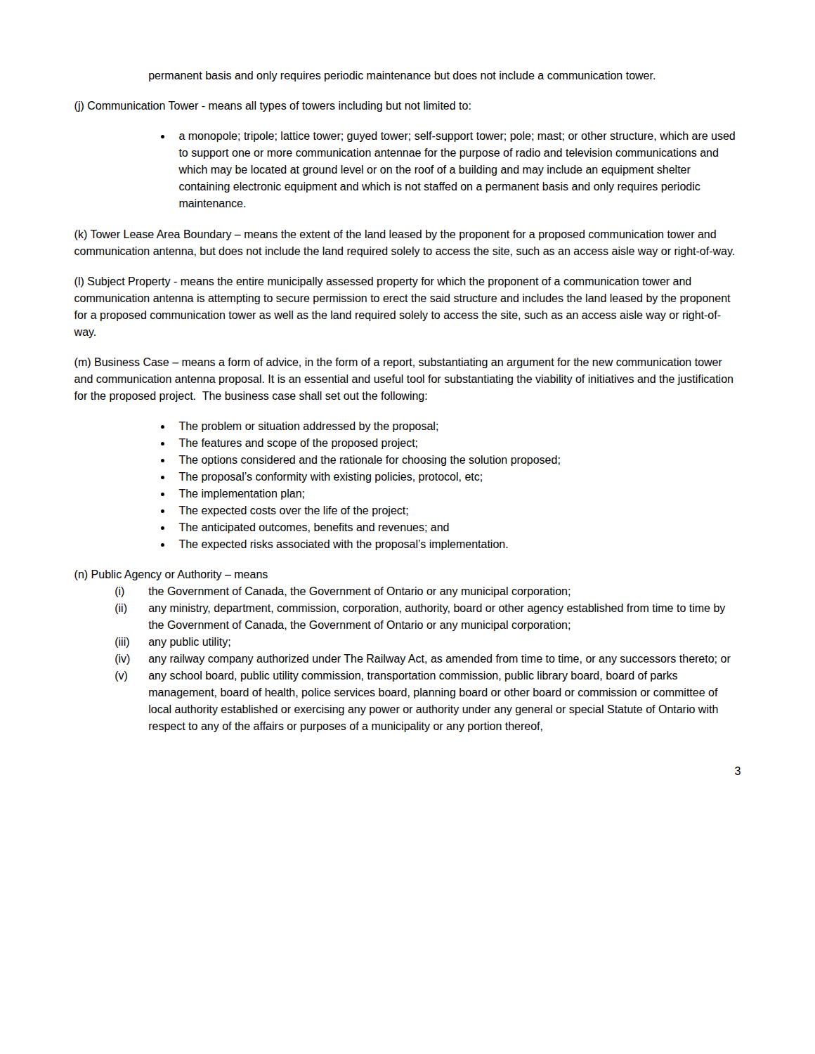permanent basis and only requires periodic maintenance but does not include a communication tower.
(j) Communication Tower - means all types of towers including but not limited to:
a monopole; tripole; lattice tower; guyed tower; self-support tower; pole; mast; or other structure, which are used to support one or more communication antennae for the purpose of radio and television communications and which may be located at ground level or on the roof of a building and may include an equipment shelter containing electronic equipment and which is not staffed on a permanent basis and only requires periodic maintenance.
(k) Tower Lease Area Boundary – means the extent of the land leased by the proponent for a proposed communication tower and communication antenna, but does not include the land required solely to access the site, such as an access aisle way or right-of-way.
(l) Subject Property - means the entire municipally assessed property for which the proponent of a communication tower and communication antenna is attempting to secure permission to erect the said structure and includes the land leased by the proponent for a proposed communication tower as well as the land required solely to access the site, such as an access aisle way or right-of-way.
(m) Business Case – means a form of advice, in the form of a report, substantiating an argument for the new communication tower and communication antenna proposal. It is an essential and useful tool for substantiating the viability of initiatives and the justification for the proposed project. The business case shall set out the following:
The problem or situation addressed by the proposal;
The features and scope of the proposed project;
The options considered and the rationale for choosing the solution proposed;
The proposal’s conformity with existing policies, protocol, etc;
The implementation plan;
The expected costs over the life of the project;
The anticipated outcomes, benefits and revenues; and
The expected risks associated with the proposal’s implementation.
(n) Public Agency or Authority – means
(i) the Government of Canada, the Government of Ontario or any municipal corporation;
(ii) any ministry, department, commission, corporation, authority, board or other agency established from time to time by the Government of Canada, the Government of Ontario or any municipal corporation;
(iii) any public utility;
(iv) any railway company authorized under The Railway Act, as amended from time to time, or any successors thereto; or
(v) any school board, public utility commission, transportation commission, public library board, board of parks management, board of health, police services board, planning board or other board or commission or committee of local authority established or exercising any power or authority under any general or special Statute of Ontario with respect to any of the affairs or purposes of a municipality or any portion thereof,
3